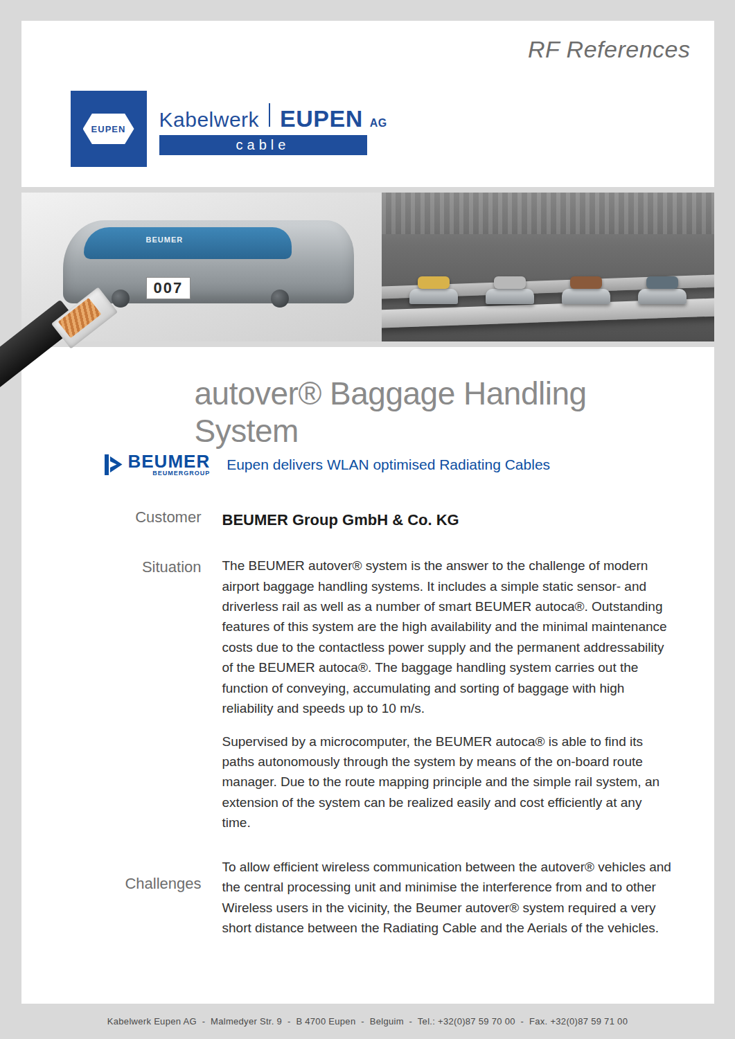RF References
EUPEN
Kabelwerk EUPEN AG
cable
BEUMER
007
autover® Baggage Handling System
BEUMER
BEUMERGROUP
Eupen delivers WLAN optimised Radiating Cables
Customer
BEUMER Group GmbH & Co. KG
Situation
The BEUMER autover® system is the answer to the challenge of modern airport baggage handling systems. It includes a simple static sensor- and driverless rail as well as a number of smart BEUMER autoca®. Outstanding features of this system are the high availability and the minimal maintenance costs due to the contactless power supply and the permanent addressability of the BEUMER autoca®. The baggage handling system carries out the function of conveying, accumulating and sorting of baggage with high reliability and speeds up to 10 m/s.
Supervised by a microcomputer, the BEUMER autoca® is able to find its paths autonomously through the system by means of the on-board route manager. Due to the route mapping principle and the simple rail system, an extension of the system can be realized easily and cost efficiently at any time.
Challenges
To allow efficient wireless communication between the autover® vehicles and the central processing unit and minimise the interference from and to other Wireless users in the vicinity, the Beumer autover® system required a very short distance between the Radiating Cable and the Aerials of the vehicles.
Kabelwerk Eupen AG - Malmedyer Str. 9 - B 4700 Eupen - Belguim - Tel.: +32(0)87 59 70 00 - Fax. +32(0)87 59 71 00